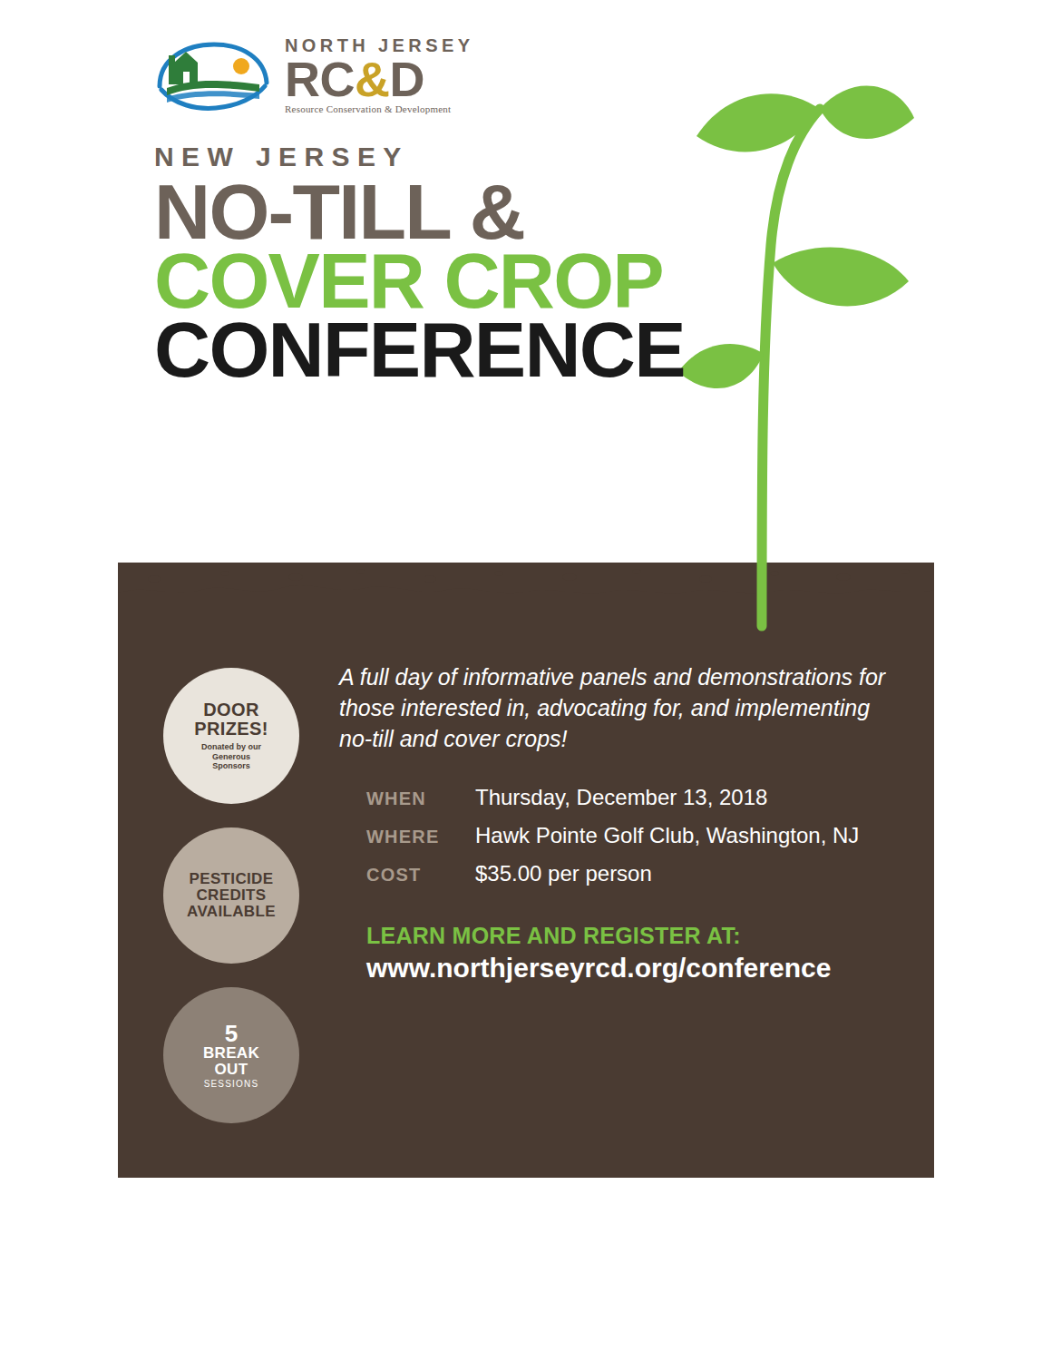NORTH JERSEY RC&D Resource Conservation & Development
NEW JERSEY
NO-TILL &
COVER CROP
CONFERENCE
DOOR
PRIZES! Donated by our
Generous
Sponsors
PESTICIDE
CREDITS
AVAILABLE
5 BREAK
OUT SESSIONS
A full day of informative panels and demonstrations for those interested in, advocating for, and implementing no-till and cover crops!
WHEN
Thursday, December 13, 2018
WHERE
Hawk Pointe Golf Club, Washington, NJ
COST
$35.00 per person
LEARN MORE AND REGISTER AT:
www.northjerseyrcd.org/conference